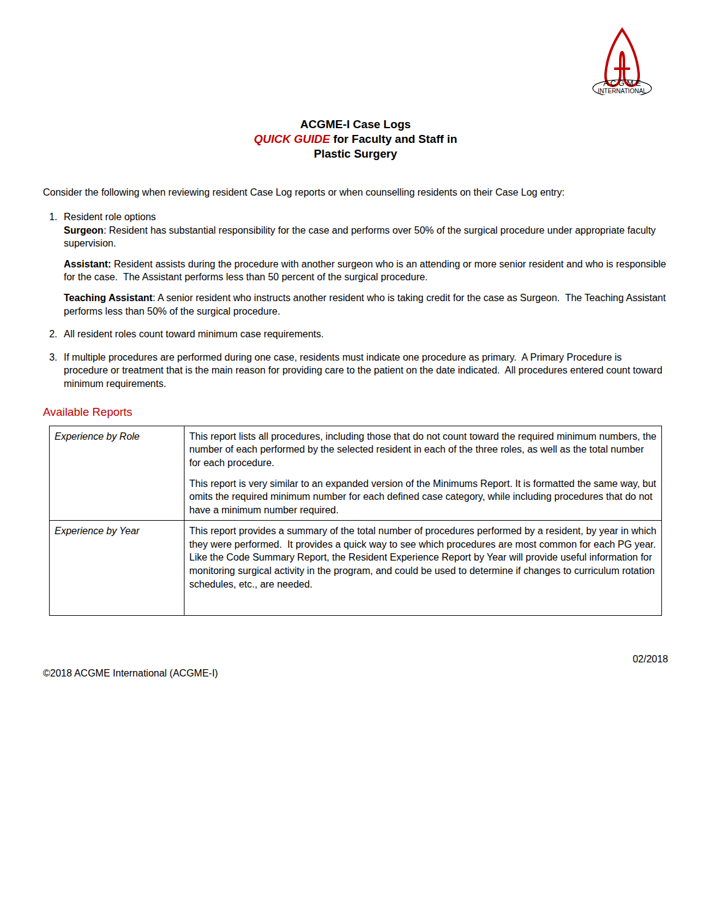A C G M E INTERNATIONAL
ACGME-I Case Logs
QUICK GUIDE for Faculty and Staff in
Plastic Surgery
Consider the following when reviewing resident Case Log reports or when counselling residents on their Case Log entry:
Resident role options
Surgeon: Resident has substantial responsibility for the case and performs over 50% of the surgical procedure under appropriate faculty supervision.
Assistant: Resident assists during the procedure with another surgeon who is an attending or more senior resident and who is responsible for the case. The Assistant performs less than 50 percent of the surgical procedure.
Teaching Assistant: A senior resident who instructs another resident who is taking credit for the case as Surgeon. The Teaching Assistant performs less than 50% of the surgical procedure.
All resident roles count toward minimum case requirements.
If multiple procedures are performed during one case, residents must indicate one procedure as primary. A Primary Procedure is procedure or treatment that is the main reason for providing care to the patient on the date indicated. All procedures entered count toward minimum requirements.
Available Reports
| Experience by Role | This report lists all procedures, including those that do not count toward the required minimum numbers, the number of each performed by the selected resident in each of the three roles, as well as the total number for each procedure. This report is very similar to an expanded version of the Minimums Report. It is formatted the same way, but omits the required minimum number for each defined case category, while including procedures that do not have a minimum number required. |
| Experience by Year | This report provides a summary of the total number of procedures performed by a resident, by year in which they were performed. It provides a quick way to see which procedures are most common for each PG year. Like the Code Summary Report, the Resident Experience Report by Year will provide useful information for monitoring surgical activity in the program, and could be used to determine if changes to curriculum rotation schedules, etc., are needed. |
02/2018
©2018 ACGME International (ACGME-I)